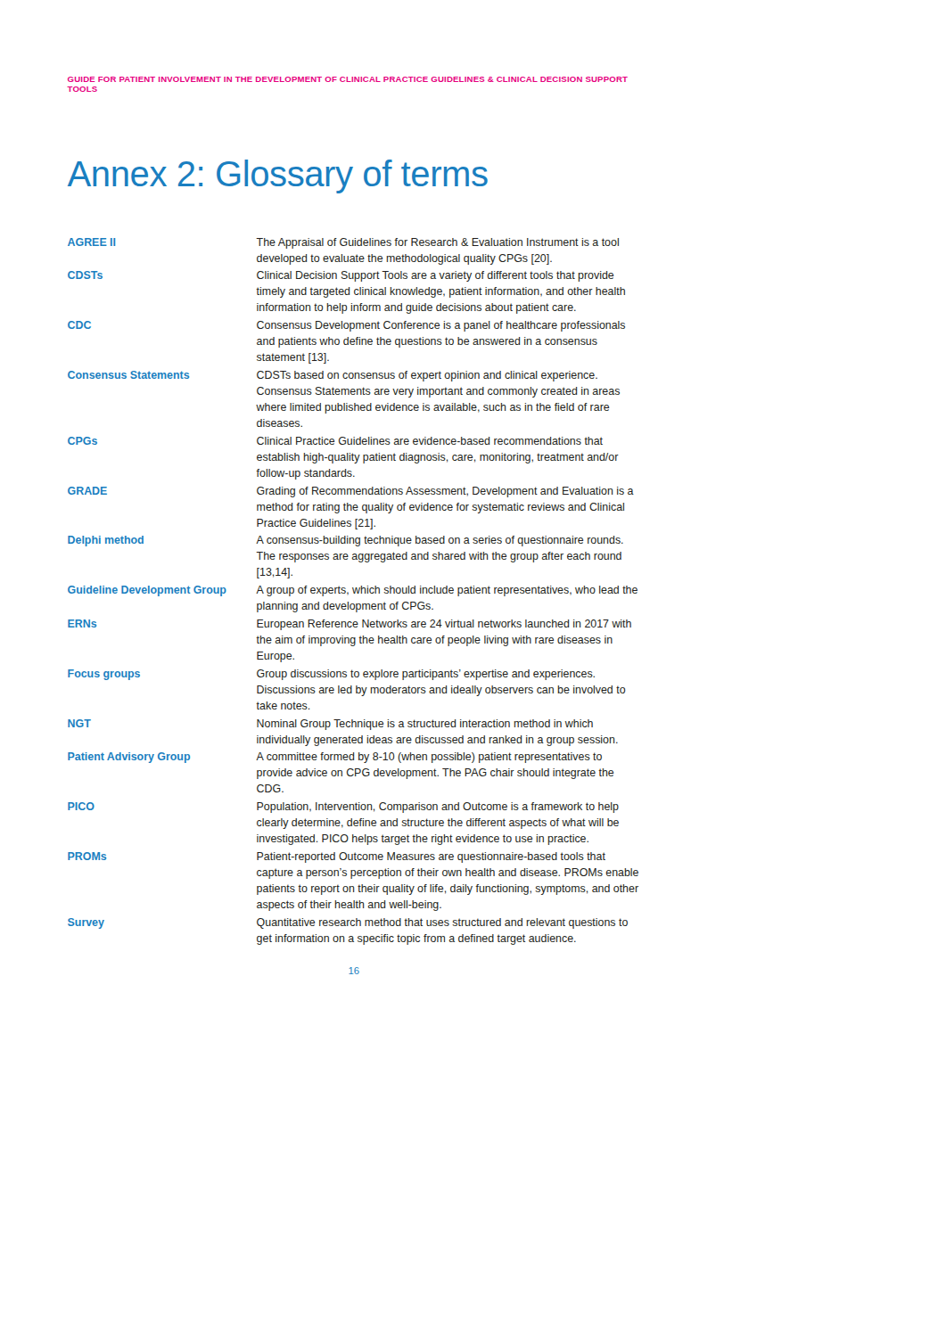Guide for patient involvement in the development of clinical practice guidelines & clinical decision support tools
Annex 2: Glossary of terms
AGREE II
The Appraisal of Guidelines for Research & Evaluation Instrument is a tool developed to evaluate the methodological quality CPGs [20].
CDSTs
Clinical Decision Support Tools are a variety of different tools that provide timely and targeted clinical knowledge, patient information, and other health information to help inform and guide decisions about patient care.
CDC
Consensus Development Conference is a panel of healthcare professionals and patients who define the questions to be answered in a consensus statement [13].
Consensus Statements
CDSTs based on consensus of expert opinion and clinical experience. Consensus Statements are very important and commonly created in areas where limited published evidence is available, such as in the field of rare diseases.
CPGs
Clinical Practice Guidelines are evidence-based recommendations that establish high-quality patient diagnosis, care, monitoring, treatment and/or follow-up standards.
GRADE
Grading of Recommendations Assessment, Development and Evaluation is a method for rating the quality of evidence for systematic reviews and Clinical Practice Guidelines [21].
Delphi method
A consensus-building technique based on a series of questionnaire rounds. The responses are aggregated and shared with the group after each round [13,14].
Guideline Development Group
A group of experts, which should include patient representatives, who lead the planning and development of CPGs.
ERNs
European Reference Networks are 24 virtual networks launched in 2017 with the aim of improving the health care of people living with rare diseases in Europe.
Focus groups
Group discussions to explore participants’ expertise and experiences. Discussions are led by moderators and ideally observers can be involved to take notes.
NGT
Nominal Group Technique is a structured interaction method in which individually generated ideas are discussed and ranked in a group session.
Patient Advisory Group
A committee formed by 8-10 (when possible) patient representatives to provide advice on CPG development. The PAG chair should integrate the CDG.
PICO
Population, Intervention, Comparison and Outcome is a framework to help clearly determine, define and structure the different aspects of what will be investigated. PICO helps target the right evidence to use in practice.
PROMs
Patient-reported Outcome Measures are questionnaire-based tools that capture a person’s perception of their own health and disease. PROMs enable patients to report on their quality of life, daily functioning, symptoms, and other aspects of their health and well-being.
Survey
Quantitative research method that uses structured and relevant questions to get information on a specific topic from a defined target audience.
16